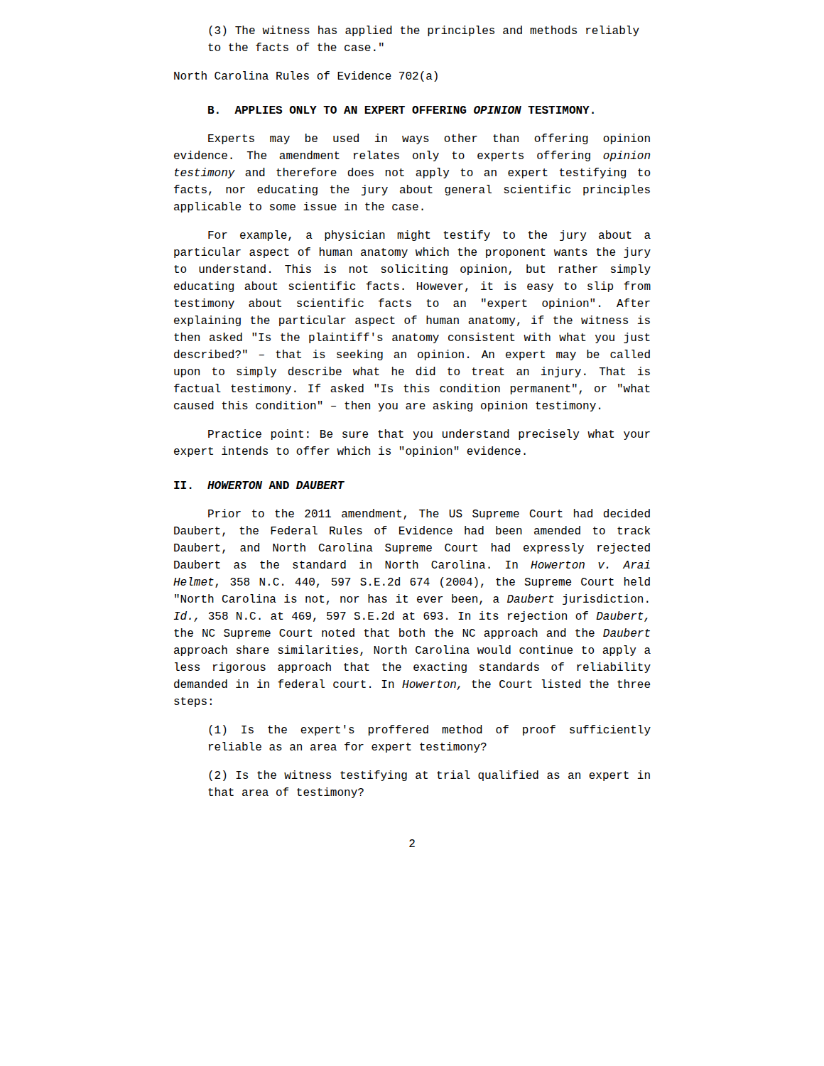(3) The witness has applied the principles and methods reliably to the facts of the case."
North Carolina Rules of Evidence 702(a)
B. APPLIES ONLY TO AN EXPERT OFFERING OPINION TESTIMONY.
Experts may be used in ways other than offering opinion evidence. The amendment relates only to experts offering opinion testimony and therefore does not apply to an expert testifying to facts, nor educating the jury about general scientific principles applicable to some issue in the case.
For example, a physician might testify to the jury about a particular aspect of human anatomy which the proponent wants the jury to understand. This is not soliciting opinion, but rather simply educating about scientific facts. However, it is easy to slip from testimony about scientific facts to an "expert opinion". After explaining the particular aspect of human anatomy, if the witness is then asked "Is the plaintiff's anatomy consistent with what you just described?" – that is seeking an opinion. An expert may be called upon to simply describe what he did to treat an injury. That is factual testimony. If asked "Is this condition permanent", or "what caused this condition" – then you are asking opinion testimony.
Practice point: Be sure that you understand precisely what your expert intends to offer which is "opinion" evidence.
II. HOWERTON AND DAUBERT
Prior to the 2011 amendment, The US Supreme Court had decided Daubert, the Federal Rules of Evidence had been amended to track Daubert, and North Carolina Supreme Court had expressly rejected Daubert as the standard in North Carolina. In Howerton v. Arai Helmet, 358 N.C. 440, 597 S.E.2d 674 (2004), the Supreme Court held "North Carolina is not, nor has it ever been, a Daubert jurisdiction. Id., 358 N.C. at 469, 597 S.E.2d at 693. In its rejection of Daubert, the NC Supreme Court noted that both the NC approach and the Daubert approach share similarities, North Carolina would continue to apply a less rigorous approach that the exacting standards of reliability demanded in in federal court. In Howerton, the Court listed the three steps:
(1) Is the expert's proffered method of proof sufficiently reliable as an area for expert testimony?
(2) Is the witness testifying at trial qualified as an expert in that area of testimony?
2